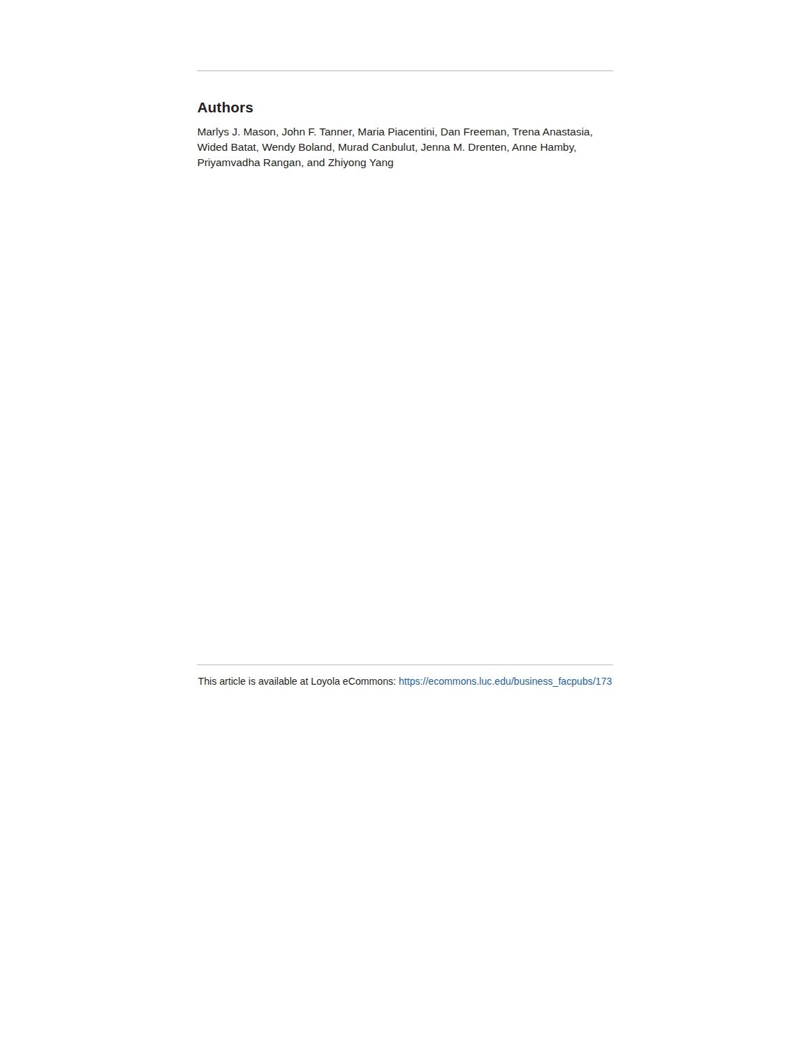Authors
Marlys J. Mason, John F. Tanner, Maria Piacentini, Dan Freeman, Trena Anastasia, Wided Batat, Wendy Boland, Murad Canbulut, Jenna M. Drenten, Anne Hamby, Priyamvadha Rangan, and Zhiyong Yang
This article is available at Loyola eCommons: https://ecommons.luc.edu/business_facpubs/173